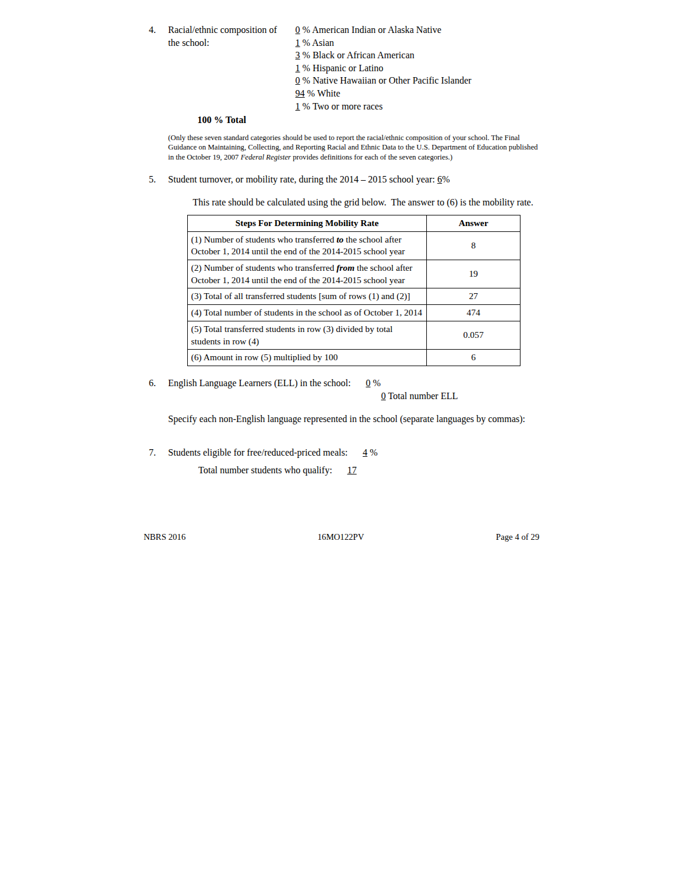4.
| Racial/ethnic composition of the school: | 0 % American Indian or Alaska Native 1 % Asian 3 % Black or African American 1 % Hispanic or Latino 0 % Native Hawaiian or Other Pacific Islander 94 % White 1 % Two or more races |
100 % Total
(Only these seven standard categories should be used to report the racial/ethnic composition of your school. The Final Guidance on Maintaining, Collecting, and Reporting Racial and Ethnic Data to the U.S. Department of Education published in the October 19, 2007 Federal Register provides definitions for each of the seven categories.)
5. Student turnover, or mobility rate, during the 2014 – 2015 school year: 6%
This rate should be calculated using the grid below. The answer to (6) is the mobility rate.
| Steps For Determining Mobility Rate | Answer |
| --- | --- |
| (1) Number of students who transferred to the school after October 1, 2014 until the end of the 2014-2015 school year | 8 |
| (2) Number of students who transferred from the school after October 1, 2014 until the end of the 2014-2015 school year | 19 |
| (3) Total of all transferred students [sum of rows (1) and (2)] | 27 |
| (4) Total number of students in the school as of October 1, 2014 | 474 |
| (5) Total transferred students in row (3) divided by total students in row (4) | 0.057 |
| (6) Amount in row (5) multiplied by 100 | 6 |
6.
English Language Learners (ELL) in the school: 0 %
0 Total number ELL
Specify each non-English language represented in the school (separate languages by commas):
7.
Students eligible for free/reduced-priced meals: 4 %
Total number students who qualify: 17
NBRS 2016
16MO122PV
Page 4 of 29